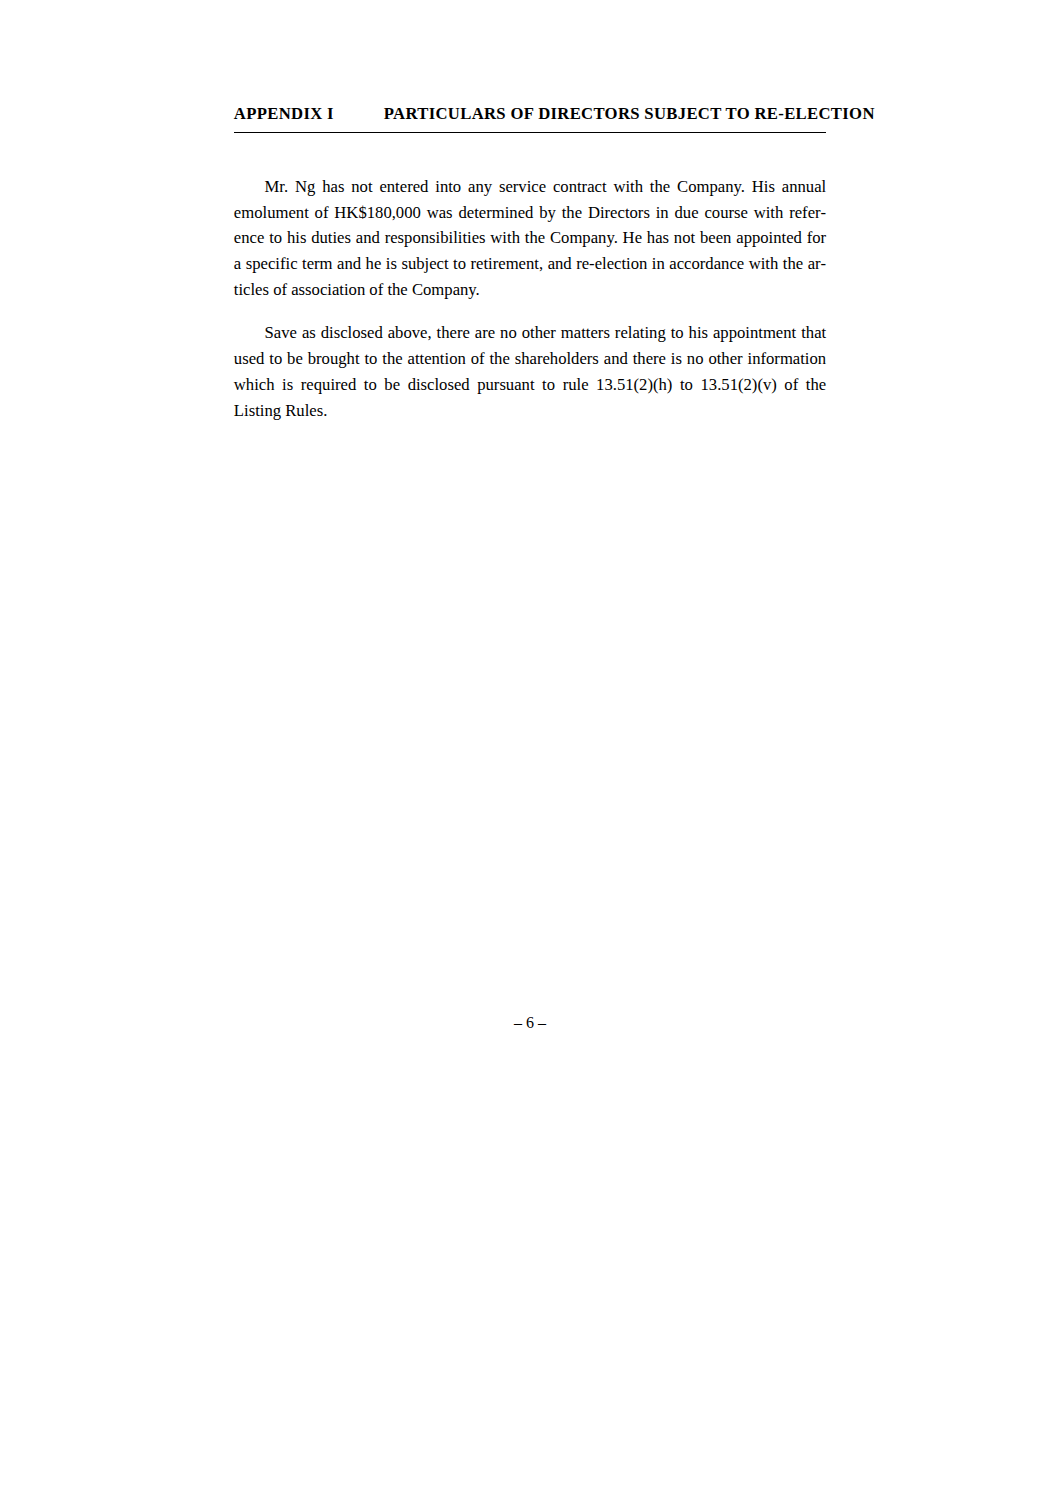APPENDIX I PARTICULARS OF DIRECTORS SUBJECT TO RE-ELECTION
Mr. Ng has not entered into any service contract with the Company. His annual emolument of HK$180,000 was determined by the Directors in due course with reference to his duties and responsibilities with the Company. He has not been appointed for a specific term and he is subject to retirement, and re-election in accordance with the articles of association of the Company.
Save as disclosed above, there are no other matters relating to his appointment that used to be brought to the attention of the shareholders and there is no other information which is required to be disclosed pursuant to rule 13.51(2)(h) to 13.51(2)(v) of the Listing Rules.
– 6 –